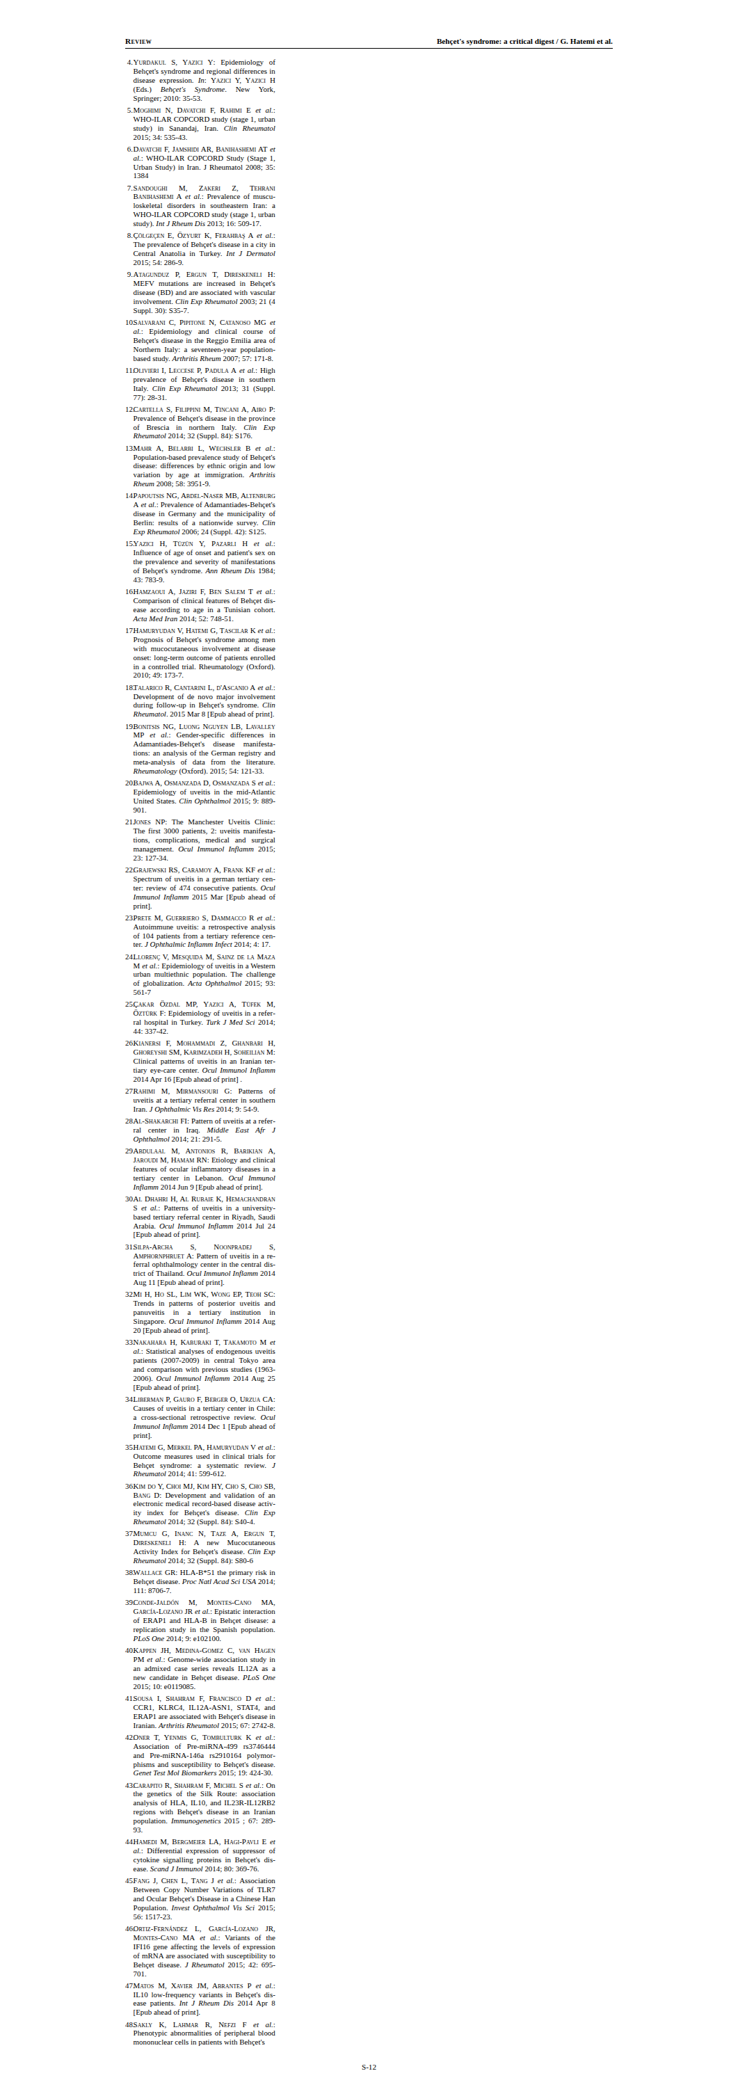Review Behçet's syndrome: a critical digest / G. Hatemi et al.
4. Yurdakul S, Yazici Y: Epidemiology of Behçet's syndrome and regional differences in disease expression. In: Yazici Y, Yazici H (Eds.) Behçet's Syndrome. New York, Springer; 2010: 35-53.
5. Moghimi N, Davatchi F, Rahimi E et al.: WHO-ILAR COPCORD study (stage 1, urban study) in Sanandaj, Iran. Clin Rheumatol 2015; 34: 535-43.
6. Davatchi F, Jamshidi AR, Banihashemi AT et al.: WHO-ILAR COPCORD Study (Stage 1, Urban Study) in Iran. J Rheumatol 2008; 35: 1384
7. Sandoughi M, Zakeri Z, Tehrani Banihashemi A et al.: Prevalence of musculoskeletal disorders in southeastern Iran: a WHO-ILAR COPCORD study (stage 1, urban study). Int J Rheum Dis 2013; 16: 509-17.
8. Çölgeçen E, Özyurt K, Ferahbaş A et al.: The prevalence of Behçet's disease in a city in Central Anatolia in Turkey. Int J Dermatol 2015; 54: 286-9.
9. Atagunduz P, Ergun T, Direskeneli H: MEFV mutations are increased in Behçet's disease (BD) and are associated with vascular involvement. Clin Exp Rheumatol 2003; 21 (4 Suppl. 30): S35-7.
10. Salvarani C, Pipitone N, Catanoso MG et al.: Epidemiology and clinical course of Behçet's disease in the Reggio Emilia area of Northern Italy: a seventeen-year population-based study. Arthritis Rheum 2007; 57: 171-8.
11. Olivieri I, Leccese P, Padula A et al.: High prevalence of Behçet's disease in southern Italy. Clin Exp Rheumatol 2013; 31 (Suppl. 77): 28-31.
12. Cartella S, Filippini M, Tincani A, Airo P: Prevalence of Behçet's disease in the province of Brescia in northern Italy. Clin Exp Rheumatol 2014; 32 (Suppl. 84): S176.
13. Mahr A, Belarbi L, Wechsler B et al.: Population-based prevalence study of Behçet's disease: differences by ethnic origin and low variation by age at immigration. Arthritis Rheum 2008; 58: 3951-9.
14. Papoutsis NG, Abdel-Naser MB, Altenburg A et al.: Prevalence of Adamantiades-Behçet's disease in Germany and the municipality of Berlin: results of a nationwide survey. Clin Exp Rheumatol 2006; 24 (Suppl. 42): S125.
15. Yazici H, Tüzün Y, Pazarli H et al.: Influence of age of onset and patient's sex on the prevalence and severity of manifestations of Behçet's syndrome. Ann Rheum Dis 1984; 43: 783-9.
16. Hamzaoui A, Jaziri F, Ben Salem T et al.: Comparison of clinical features of Behçet disease according to age in a Tunisian cohort. Acta Med Iran 2014; 52: 748-51.
17. Hamuryudan V, Hatemi G, Tascilar K et al.: Prognosis of Behçet's syndrome among men with mucocutaneous involvement at disease onset: long-term outcome of patients enrolled in a controlled trial. Rheumatology (Oxford). 2010; 49: 173-7.
18. Talarico R, Cantarini L, d'Ascanio A et al.: Development of de novo major involvement during follow-up in Behçet's syndrome. Clin Rheumatol. 2015 Mar 8 [Epub ahead of print].
19. Bonitsis NG, Luong Nguyen LB, Lavalley MP et al.: Gender-specific differences in Adamantiades-Behçet's disease manifestations: an analysis of the German registry and meta-analysis of data from the literature. Rheumatology (Oxford). 2015; 54: 121-33.
20. Bajwa A, Osmanzada D, Osmanzada S et al.: Epidemiology of uveitis in the mid-Atlantic United States. Clin Ophthalmol 2015; 9: 889-901.
21. Jones NP: The Manchester Uveitis Clinic: The first 3000 patients, 2: uveitis manifestations, complications, medical and surgical management. Ocul Immunol Inflamm 2015; 23: 127-34.
22. Grajewski RS, Caramoy A, Frank KF et al.: Spectrum of uveitis in a german tertiary center: review of 474 consecutive patients. Ocul Immunol Inflamm 2015 Mar [Epub ahead of print].
23. Prete M, Guerriero S, Dammacco R et al.: Autoimmune uveitis: a retrospective analysis of 104 patients from a tertiary reference center. J Ophthalmic Inflamm Infect 2014; 4: 17.
24. Llorenç V, Mesquida M, Sainz de la Maza M et al.: Epidemiology of uveitis in a Western urban multiethnic population. The challenge of globalization. Acta Ophthalmol 2015; 93: 561-7
25. Çakar Özdal MP, Yazici A, Tüfek M, Öztürk F: Epidemiology of uveitis in a referral hospital in Turkey. Turk J Med Sci 2014; 44: 337-42.
26. Kianersi F, Mohammadi Z, Ghanbari H, Ghoreyshi SM, Karimzadeh H, Soheilian M: Clinical patterns of uveitis in an Iranian tertiary eye-care center. Ocul Immunol Inflamm 2014 Apr 16 [Epub ahead of print] .
27. Rahimi M, Mirmansouri G: Patterns of uveitis at a tertiary referral center in southern Iran. J Ophthalmic Vis Res 2014; 9: 54-9.
28. Al-Shakarchi FI: Pattern of uveitis at a referral center in Iraq. Middle East Afr J Ophthalmol 2014; 21: 291-5.
29. Abdulaal M, Antonios R, Barikian A, Jaroudi M, Hamam RN: Etiology and clinical features of ocular inflammatory diseases in a tertiary center in Lebanon. Ocul Immunol Inflamm 2014 Jun 9 [Epub ahead of print].
30. Al Dhahri H, Al Rubaie K, Hemachandran S et al.: Patterns of uveitis in a university-based tertiary referral center in Riyadh, Saudi Arabia. Ocul Immunol Inflamm 2014 Jul 24 [Epub ahead of print].
31. Silpa-Archa S, Noonpradej S, Amphornphruet A: Pattern of uveitis in a referral ophthalmology center in the central district of Thailand. Ocul Immunol Inflamm 2014 Aug 11 [Epub ahead of print].
32. Mi H, Ho SL, Lim WK, Wong EP, Teoh SC: Trends in patterns of posterior uveitis and panuveitis in a tertiary institution in Singapore. Ocul Immunol Inflamm 2014 Aug 20 [Epub ahead of print].
33. Nakahara H, Kaburaki T, Takamoto M et al.: Statistical analyses of endogenous uveitis patients (2007-2009) in central Tokyo area and comparison with previous studies (1963-2006). Ocul Immunol Inflamm 2014 Aug 25 [Epub ahead of print].
34. Liberman P, Gauro F, Berger O, Urzua CA: Causes of uveitis in a tertiary center in Chile: a cross-sectional retrospective review. Ocul Immunol Inflamm 2014 Dec 1 [Epub ahead of print].
35. Hatemi G, Merkel PA, Hamuryudan V et al.: Outcome measures used in clinical trials for Behçet syndrome: a systematic review. J Rheumatol 2014; 41: 599-612.
36. Kim do Y, Choi MJ, Kim HY, Cho S, Cho SB, Bang D: Development and validation of an electronic medical record-based disease activity index for Behçet's disease. Clin Exp Rheumatol 2014; 32 (Suppl. 84): S40-4.
37. Mumcu G, Inanc N, Taze A, Ergun T, Direskeneli H: A new Mucocutaneous Activity Index for Behçet's disease. Clin Exp Rheumatol 2014; 32 (Suppl. 84): S80-6
38. Wallace GR: HLA-B*51 the primary risk in Behçet disease. Proc Natl Acad Sci USA 2014; 111: 8706-7.
39. Conde-Jaldón M, Montes-Cano MA, García-Lozano JR et al.: Epistatic interaction of ERAP1 and HLA-B in Behçet disease: a replication study in the Spanish population. PLoS One 2014; 9: e102100.
40. Kappen JH, Medina-Gomez C, van Hagen PM et al.: Genome-wide association study in an admixed case series reveals IL12A as a new candidate in Behçet disease. PLoS One 2015; 10: e0119085.
41. Sousa I, Shahram F, Francisco D et al.: CCR1, KLRC4, IL12A-ASN1, STAT4, and ERAP1 are associated with Behçet's disease in Iranian. Arthritis Rheumatol 2015; 67: 2742-8.
42. Oner T, Yenmis G, Tombulturk K et al.: Association of Pre-miRNA-499 rs3746444 and Pre-miRNA-146a rs2910164 polymorphisms and susceptibility to Behçet's disease. Genet Test Mol Biomarkers 2015; 19: 424-30.
43. Carapito R, Shahram F, Michel S et al.: On the genetics of the Silk Route: association analysis of HLA, IL10, and IL23R-IL12RB2 regions with Behçet's disease in an Iranian population. Immunogenetics 2015 ; 67: 289-93.
44. Hamedi M, Bergmeier LA, Hagi-Pavli E et al.: Differential expression of suppressor of cytokine signalling proteins in Behçet's disease. Scand J Immunol 2014; 80: 369-76.
45. Fang J, Chen L, Tang J et al.: Association Between Copy Number Variations of TLR7 and Ocular Behçet's Disease in a Chinese Han Population. Invest Ophthalmol Vis Sci 2015; 56: 1517-23.
46. Ortiz-Fernández L, García-Lozano JR, Montes-Cano MA et al.: Variants of the IFI16 gene affecting the levels of expression of mRNA are associated with susceptibility to Behçet disease. J Rheumatol 2015; 42: 695-701.
47. Matos M, Xavier JM, Abrantes P et al.: IL10 low-frequency variants in Behçet's disease patients. Int J Rheum Dis 2014 Apr 8 [Epub ahead of print].
48. Sakly K, Lahmar R, Nefzi F et al.: Phenotypic abnormalities of peripheral blood mononuclear cells in patients with Behçet's
S-12